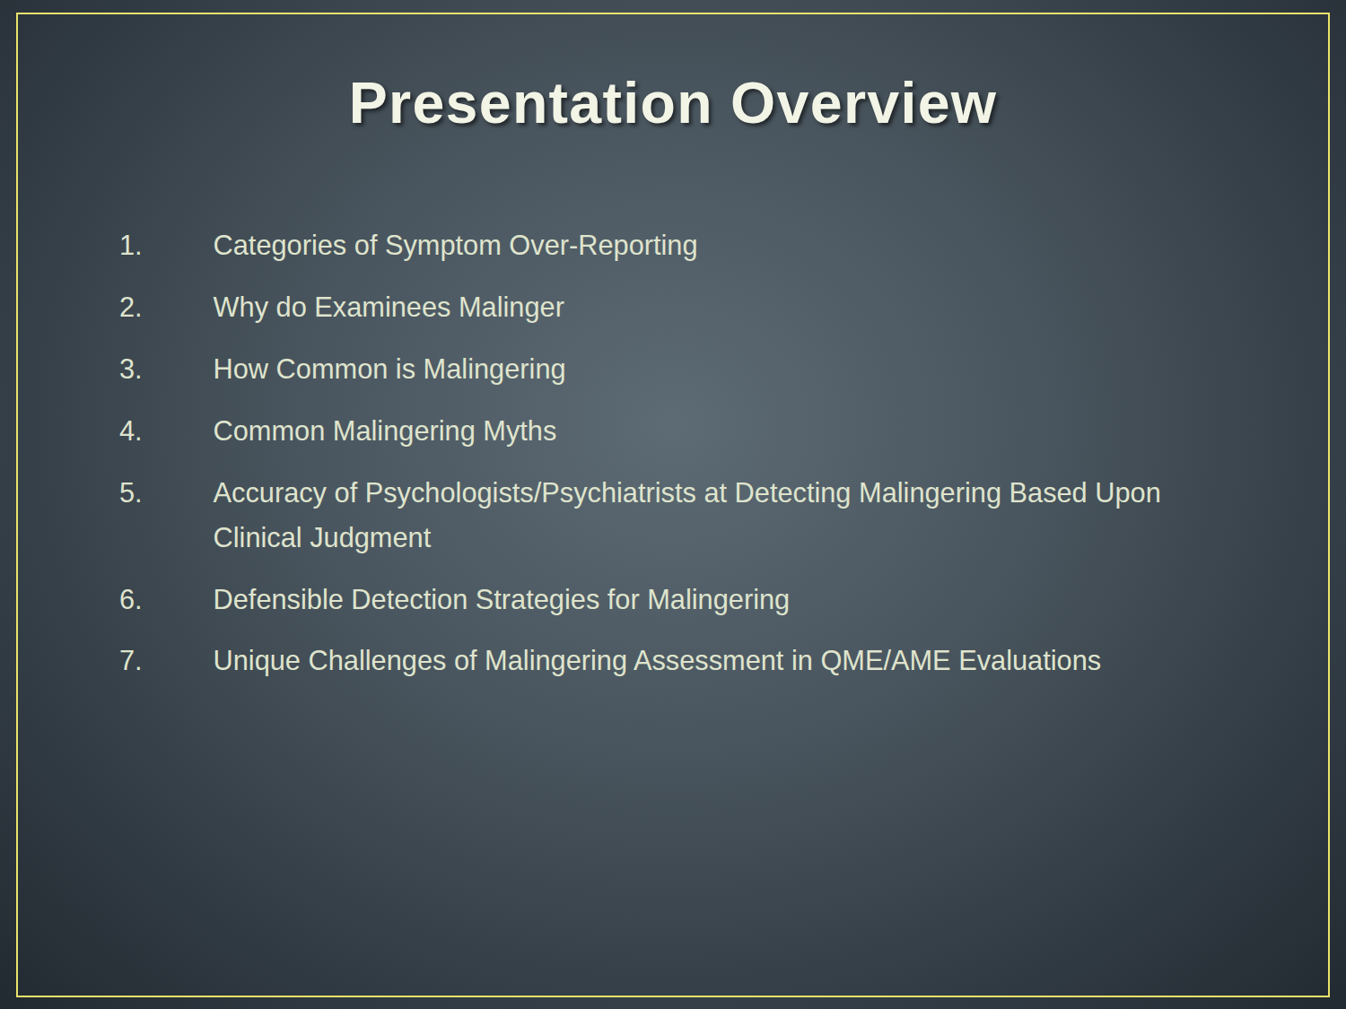Presentation Overview
Categories of Symptom Over-Reporting
Why do Examinees Malinger
How Common is Malingering
Common Malingering Myths
Accuracy of Psychologists/Psychiatrists at Detecting Malingering Based Upon Clinical Judgment
Defensible Detection Strategies for Malingering
Unique Challenges of Malingering Assessment in QME/AME Evaluations